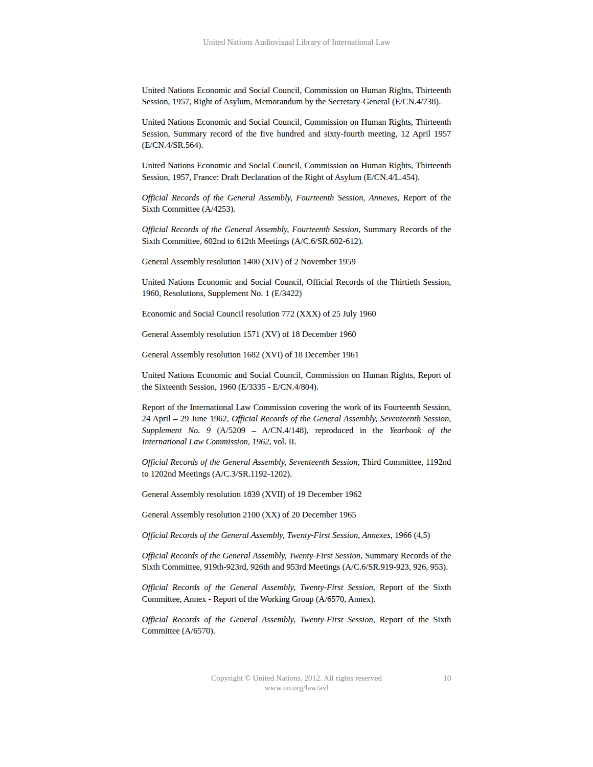United Nations Audiovisual Library of International Law
United Nations Economic and Social Council, Commission on Human Rights, Thirteenth Session, 1957, Right of Asylum, Memorandum by the Secretary-General (E/CN.4/738).
United Nations Economic and Social Council, Commission on Human Rights, Thirteenth Session, Summary record of the five hundred and sixty-fourth meeting, 12 April 1957 (E/CN.4/SR.564).
United Nations Economic and Social Council, Commission on Human Rights, Thirteenth Session, 1957, France: Draft Declaration of the Right of Asylum (E/CN.4/L.454).
Official Records of the General Assembly, Fourteenth Session, Annexes, Report of the Sixth Committee (A/4253).
Official Records of the General Assembly, Fourteenth Session, Summary Records of the Sixth Committee, 602nd to 612th Meetings (A/C.6/SR.602-612).
General Assembly resolution 1400 (XIV) of 2 November 1959
United Nations Economic and Social Council, Official Records of the Thirtieth Session, 1960, Resolutions, Supplement No. 1 (E/3422)
Economic and Social Council resolution 772 (XXX) of 25 July 1960
General Assembly resolution 1571 (XV) of 18 December 1960
General Assembly resolution 1682 (XVI) of 18 December 1961
United Nations Economic and Social Council, Commission on Human Rights, Report of the Sixteenth Session, 1960 (E/3335 - E/CN.4/804).
Report of the International Law Commission covering the work of its Fourteenth Session, 24 April – 29 June 1962, Official Records of the General Assembly, Seventeenth Session, Supplement No. 9 (A/5209 – A/CN.4/148), reproduced in the Yearbook of the International Law Commission, 1962, vol. II.
Official Records of the General Assembly, Seventeenth Session, Third Committee, 1192nd to 1202nd Meetings (A/C.3/SR.1192-1202).
General Assembly resolution 1839 (XVII) of 19 December 1962
General Assembly resolution 2100 (XX) of 20 December 1965
Official Records of the General Assembly, Twenty-First Session, Annexes, 1966 (4,5)
Official Records of the General Assembly, Twenty-First Session, Summary Records of the Sixth Committee, 919th-923rd, 926th and 953rd Meetings (A/C.6/SR.919-923, 926, 953).
Official Records of the General Assembly, Twenty-First Session, Report of the Sixth Committee, Annex - Report of the Working Group (A/6570, Annex).
Official Records of the General Assembly, Twenty-First Session, Report of the Sixth Committee (A/6570).
Copyright © United Nations, 2012. All rights reserved
www.un.org/law/avl
10